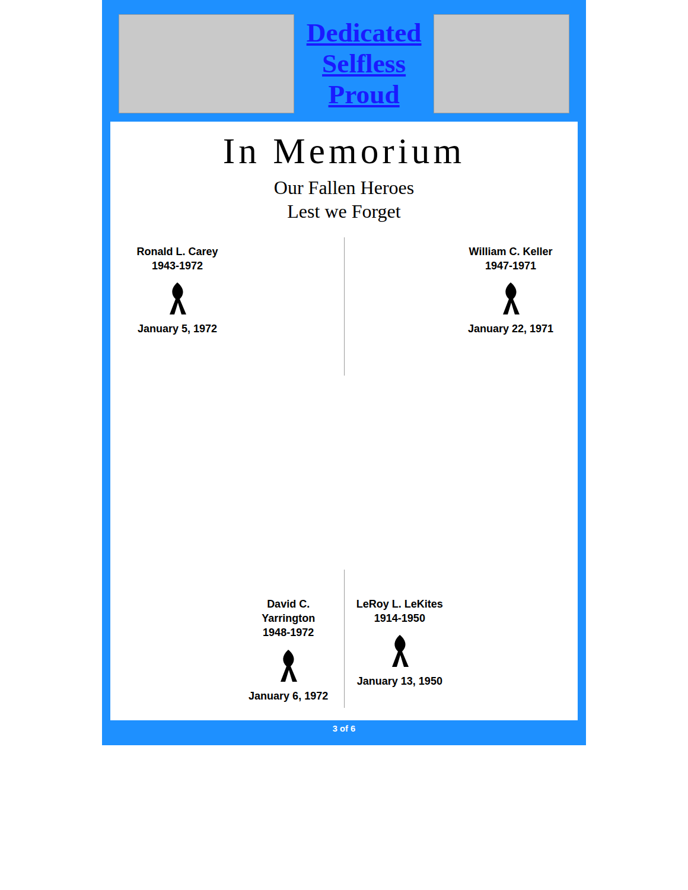Dedicated
Selfless
Proud
In Memorium
Our Fallen Heroes
Lest we Forget
Ronald L. Carey
1943-1972 January 5, 1972
William C. Keller
1947-1971 January 22, 1971
David C. Yarrington
1948-1972 January 6, 1972
LeRoy L. LeKites
1914-1950 January 13, 1950
3 of 6